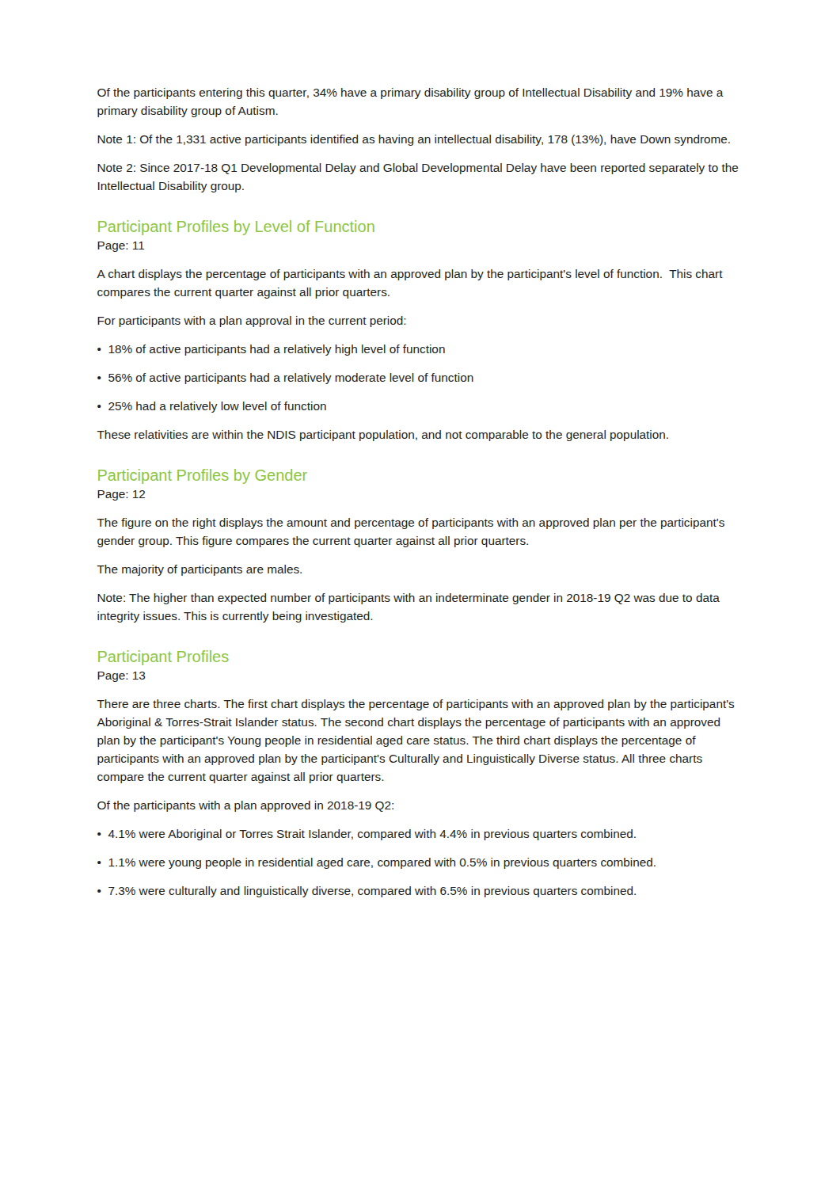Of the participants entering this quarter, 34% have a primary disability group of Intellectual Disability and 19% have a primary disability group of Autism.
Note 1: Of the 1,331 active participants identified as having an intellectual disability, 178 (13%), have Down syndrome.
Note 2: Since 2017-18 Q1 Developmental Delay and Global Developmental Delay have been reported separately to the Intellectual Disability group.
Participant Profiles by Level of Function
Page: 11
A chart displays the percentage of participants with an approved plan by the participant's level of function. This chart compares the current quarter against all prior quarters.
For participants with a plan approval in the current period:
18% of active participants had a relatively high level of function
56% of active participants had a relatively moderate level of function
25% had a relatively low level of function
These relativities are within the NDIS participant population, and not comparable to the general population.
Participant Profiles by Gender
Page: 12
The figure on the right displays the amount and percentage of participants with an approved plan per the participant's gender group. This figure compares the current quarter against all prior quarters.
The majority of participants are males.
Note: The higher than expected number of participants with an indeterminate gender in 2018-19 Q2 was due to data integrity issues. This is currently being investigated.
Participant Profiles
Page: 13
There are three charts. The first chart displays the percentage of participants with an approved plan by the participant's Aboriginal & Torres-Strait Islander status. The second chart displays the percentage of participants with an approved plan by the participant's Young people in residential aged care status. The third chart displays the percentage of participants with an approved plan by the participant's Culturally and Linguistically Diverse status. All three charts compare the current quarter against all prior quarters.
Of the participants with a plan approved in 2018-19 Q2:
4.1% were Aboriginal or Torres Strait Islander, compared with 4.4% in previous quarters combined.
1.1% were young people in residential aged care, compared with 0.5% in previous quarters combined.
7.3% were culturally and linguistically diverse, compared with 6.5% in previous quarters combined.